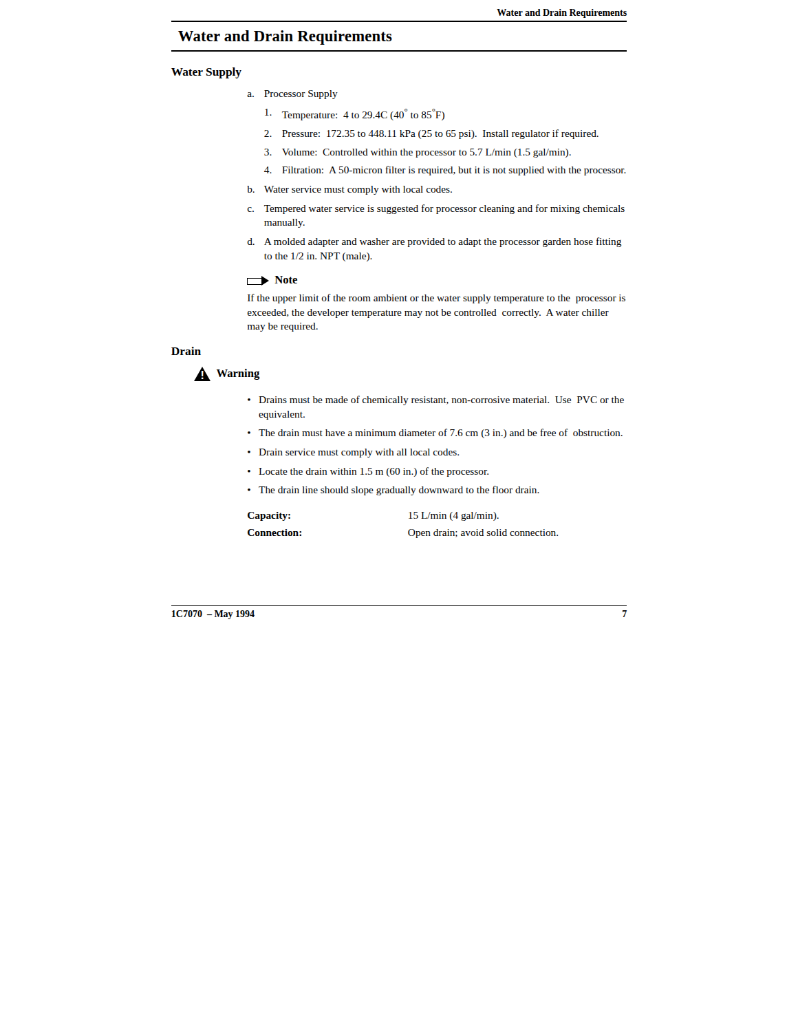Water and Drain Requirements
Water and Drain Requirements
Water Supply
a. Processor Supply
1. Temperature: 4 to 29.4C (40° to 85°F)
2. Pressure: 172.35 to 448.11 kPa (25 to 65 psi). Install regulator if required.
3. Volume: Controlled within the processor to 5.7 L/min (1.5 gal/min).
4. Filtration: A 50-micron filter is required, but it is not supplied with the processor.
b. Water service must comply with local codes.
c. Tempered water service is suggested for processor cleaning and for mixing chemicals manually.
d. A molded adapter and washer are provided to adapt the processor garden hose fitting to the 1/2 in. NPT (male).
Note
If the upper limit of the room ambient or the water supply temperature to the processor is exceeded, the developer temperature may not be controlled correctly. A water chiller may be required.
Drain
Warning
Drains must be made of chemically resistant, non-corrosive material. Use PVC or the equivalent.
The drain must have a minimum diameter of 7.6 cm (3 in.) and be free of obstruction.
Drain service must comply with all local codes.
Locate the drain within 1.5 m (60 in.) of the processor.
The drain line should slope gradually downward to the floor drain.
| Capacity: | 15 L/min (4 gal/min). |
| Connection: | Open drain; avoid solid connection. |
1C7070 – May 1994 7